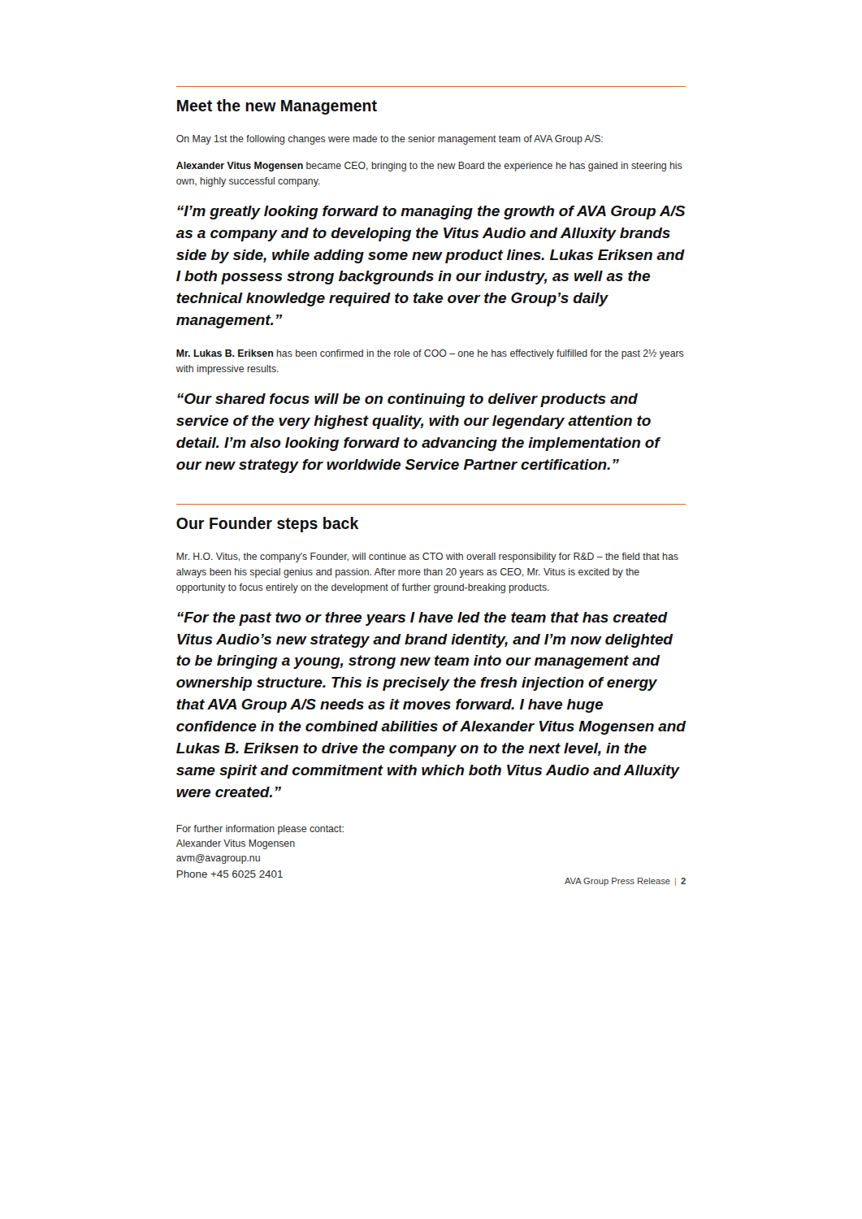Meet the new Management
On May 1st the following changes were made to the senior management team of AVA Group A/S:
Alexander Vitus Mogensen became CEO, bringing to the new Board the experience he has gained in steering his own, highly successful company.
“I’m greatly looking forward to managing the growth of AVA Group A/S as a company and to developing the Vitus Audio and Alluxity brands side by side, while adding some new product lines. Lukas Eriksen and I both possess strong backgrounds in our industry, as well as the technical knowledge required to take over the Group’s daily management.”
Mr. Lukas B. Eriksen has been confirmed in the role of COO – one he has effectively fulfilled for the past 2½ years with impressive results.
“Our shared focus will be on continuing to deliver products and service of the very highest quality, with our legendary attention to detail. I’m also looking forward to advancing the implementation of our new strategy for worldwide Service Partner certification.”
Our Founder steps back
Mr. H.O. Vitus, the company's Founder, will continue as CTO with overall responsibility for R&D – the field that has always been his special genius and passion. After more than 20 years as CEO, Mr. Vitus is excited by the opportunity to focus entirely on the development of further ground-breaking products.
“For the past two or three years I have led the team that has created Vitus Audio’s new strategy and brand identity, and I’m now delighted to be bringing a young, strong new team into our management and ownership structure. This is precisely the fresh injection of energy that AVA Group A/S needs as it moves forward. I have huge confidence in the combined abilities of Alexander Vitus Mogensen and Lukas B. Eriksen to drive the company on to the next level, in the same spirit and commitment with which both Vitus Audio and Alluxity were created.”
For further information please contact:
Alexander Vitus Mogensen
avm@avagroup.nu
Phone +45 6025 2401
AVA Group Press Release|2